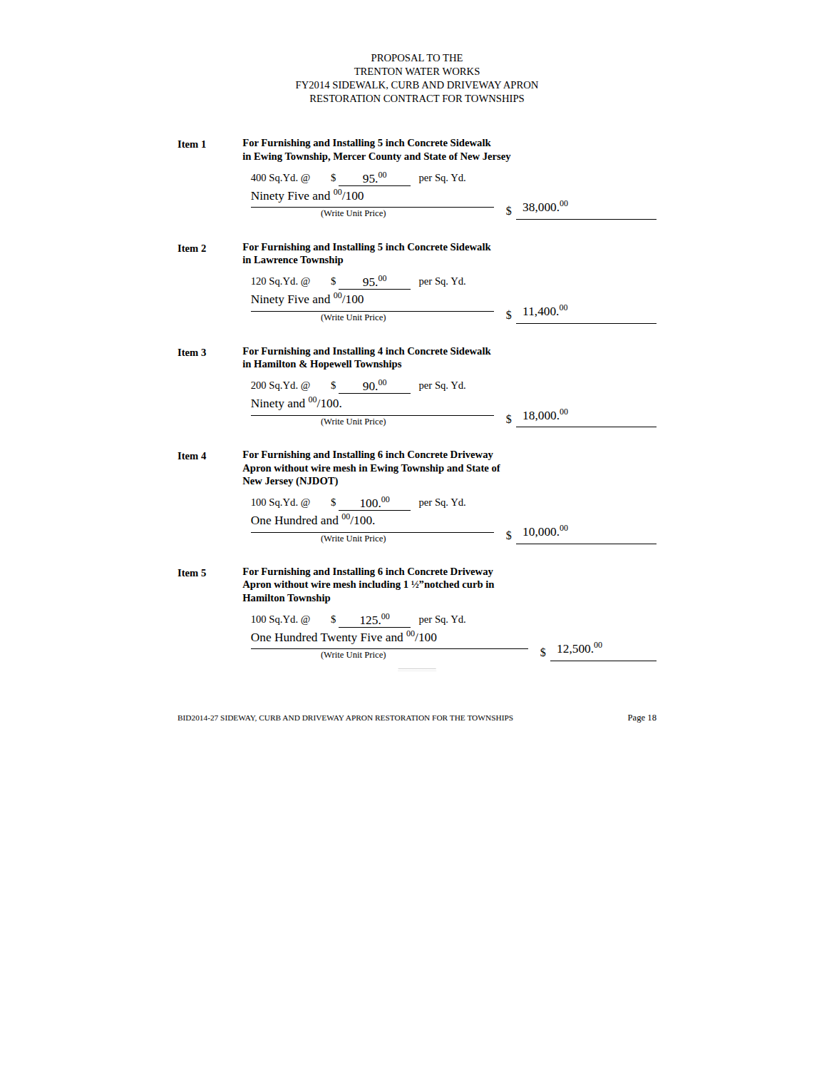PROPOSAL TO THE
TRENTON WATER WORKS
FY2014 SIDEWALK, CURB AND DRIVEWAY APRON
RESTORATION CONTRACT FOR TOWNSHIPS
Item 1
For Furnishing and Installing 5 inch Concrete Sidewalk
in Ewing Township, Mercer County and State of New Jersey
400 Sq.Yd. @ $ 95.00 per Sq. Yd.
Ninety Five and 00/100
(Write Unit Price)
$
38,000.00
Item 2
For Furnishing and Installing 5 inch Concrete Sidewalk
in Lawrence Township
120 Sq.Yd. @ $ 95.00 per Sq. Yd.
Ninety Five and 00/100
(Write Unit Price)
$
11,400.00
Item 3
For Furnishing and Installing 4 inch Concrete Sidewalk
in Hamilton & Hopewell Townships
200 Sq.Yd. @ $ 90.00 per Sq. Yd.
Ninety and 00/100.
(Write Unit Price)
$
18,000.00
Item 4
For Furnishing and Installing 6 inch Concrete Driveway
Apron without wire mesh in Ewing Township and State of
New Jersey (NJDOT)
100 Sq.Yd. @ $ 100.00 per Sq. Yd.
One Hundred and 00/100.
(Write Unit Price)
$
10,000.00
Item 5
For Furnishing and Installing 6 inch Concrete Driveway
Apron without wire mesh including 1 ½”notched curb in
Hamilton Township
100 Sq.Yd. @ $ 125.00 per Sq. Yd.
One Hundred Twenty Five and 00/100
(Write Unit Price)
$
12,500.00
BID2014-27 SIDEWAY, CURB AND DRIVEWAY APRON RESTORATION FOR THE TOWNSHIPS
Page 18